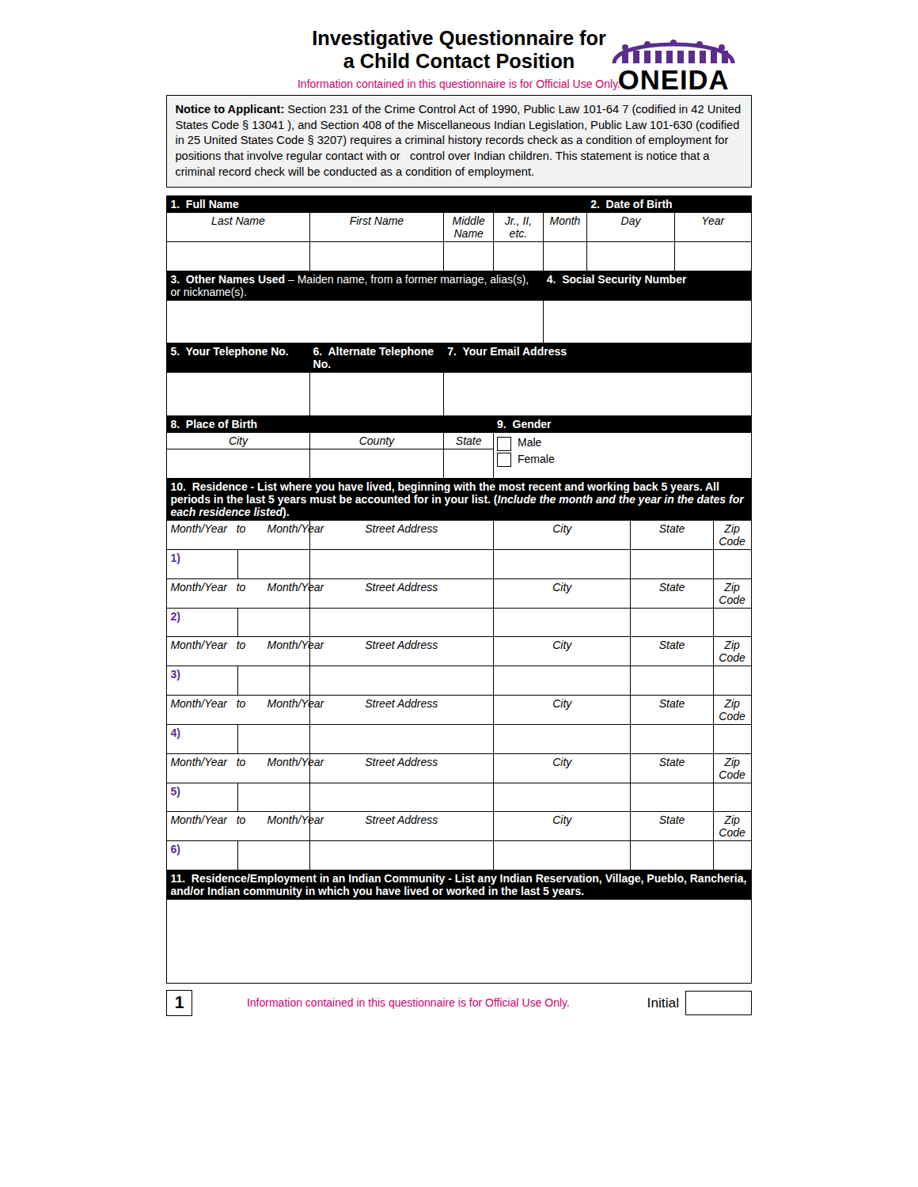ONEIDA
Investigative Questionnaire for
a Child Contact Position
Information contained in this questionnaire is for Official Use Only.
Notice to Applicant: Section 231 of the Crime Control Act of 1990, Public Law 101-64 7 (codified in 42 United States Code § 13041 ), and Section 408 of the Miscellaneous Indian Legislation, Public Law 101-630 (codified in 25 United States Code § 3207) requires a criminal history records check as a condition of employment for positions that involve regular contact with or control over Indian children. This statement is notice that a criminal record check will be conducted as a condition of employment.
| 1. Full Name | 2. Date of Birth |
| Last Name | First Name | Middle Name | Jr., II, etc. | Month | Day | Year |
| 3. Other Names Used – Maiden name, from a former marriage, alias(s), or nickname(s). | 4. Social Security Number |
| 5. Your Telephone No. | 6. Alternate Telephone No. | 7. Your Email Address |
| 8. Place of Birth | 9. Gender |
| City | County | State | Male Female |
| 10. Residence - List where you have lived, beginning with the most recent and working back 5 years. All periods in the last 5 years must be accounted for in your list. ( Include the month and the year in the dates for each residence listed ). |
| Month/Year to Month/Year | Street Address | City | State | Zip Code |
| 1) | | | | | |
| Month/Year to Month/Year | Street Address | City | State | Zip Code |
| 2) | | | | | |
| Month/Year to Month/Year | Street Address | City | State | Zip Code |
| 3) | | | | | |
| Month/Year to Month/Year | Street Address | City | State | Zip Code |
| 4) | | | | | |
| Month/Year to Month/Year | Street Address | City | State | Zip Code |
| 5) | | | | | |
| Month/Year to Month/Year | Street Address | City | State | Zip Code |
| 6) | | | | | |
| 11. Residence/Employment in an Indian Community - List any Indian Reservation, Village, Pueblo, Rancheria, and/or Indian community in which you have lived or worked in the last 5 years. |
1
Information contained in this questionnaire is for Official Use Only.
Initial